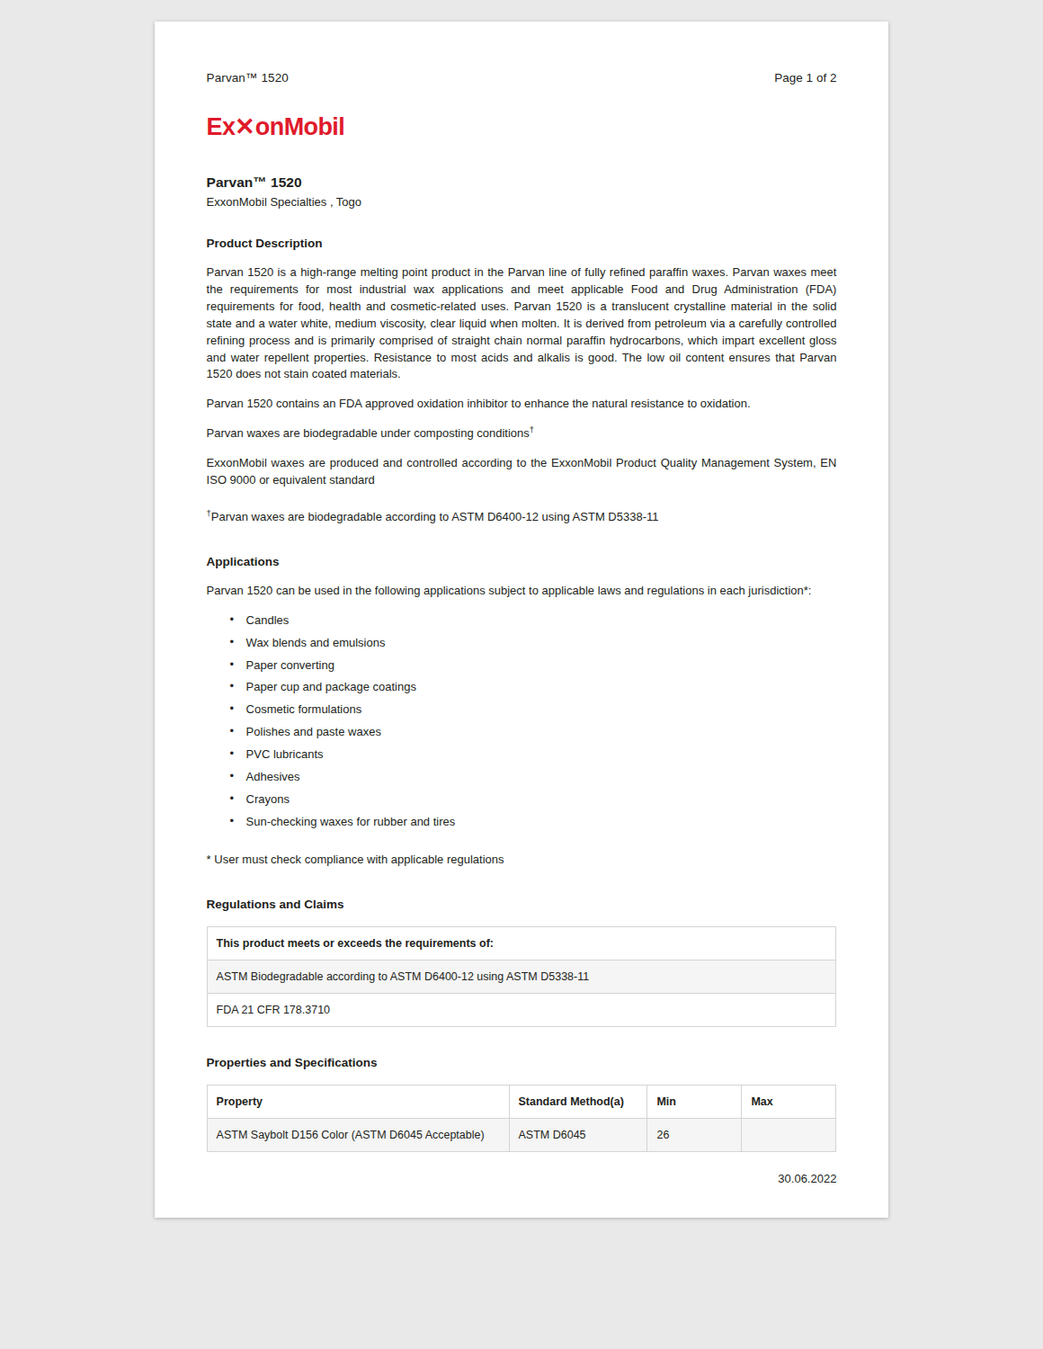Parvan™ 1520
Page 1 of 2
Ex✕onMobil
Parvan™ 1520
ExxonMobil Specialties , Togo
Product Description
Parvan 1520 is a high-range melting point product in the Parvan line of fully refined paraffin waxes. Parvan waxes meet the requirements for most industrial wax applications and meet applicable Food and Drug Administration (FDA) requirements for food, health and cosmetic-related uses. Parvan 1520 is a translucent crystalline material in the solid state and a water white, medium viscosity, clear liquid when molten. It is derived from petroleum via a carefully controlled refining process and is primarily comprised of straight chain normal paraffin hydrocarbons, which impart excellent gloss and water repellent properties. Resistance to most acids and alkalis is good. The low oil content ensures that Parvan 1520 does not stain coated materials.
Parvan 1520 contains an FDA approved oxidation inhibitor to enhance the natural resistance to oxidation.
Parvan waxes are biodegradable under composting conditions†
ExxonMobil waxes are produced and controlled according to the ExxonMobil Product Quality Management System, EN ISO 9000 or equivalent standard
†Parvan waxes are biodegradable according to ASTM D6400-12 using ASTM D5338-11
Applications
Parvan 1520 can be used in the following applications subject to applicable laws and regulations in each jurisdiction*:
Candles
Wax blends and emulsions
Paper converting
Paper cup and package coatings
Cosmetic formulations
Polishes and paste waxes
PVC lubricants
Adhesives
Crayons
Sun-checking waxes for rubber and tires
* User must check compliance with applicable regulations
Regulations and Claims
| This product meets or exceeds the requirements of: |
| --- |
| ASTM Biodegradable according to ASTM D6400-12 using ASTM D5338-11 |
| FDA 21 CFR 178.3710 |
Properties and Specifications
| Property | Standard Method(a) | Min | Max |
| --- | --- | --- | --- |
| ASTM Saybolt D156 Color (ASTM D6045 Acceptable) | ASTM D6045 | 26 | |
30.06.2022